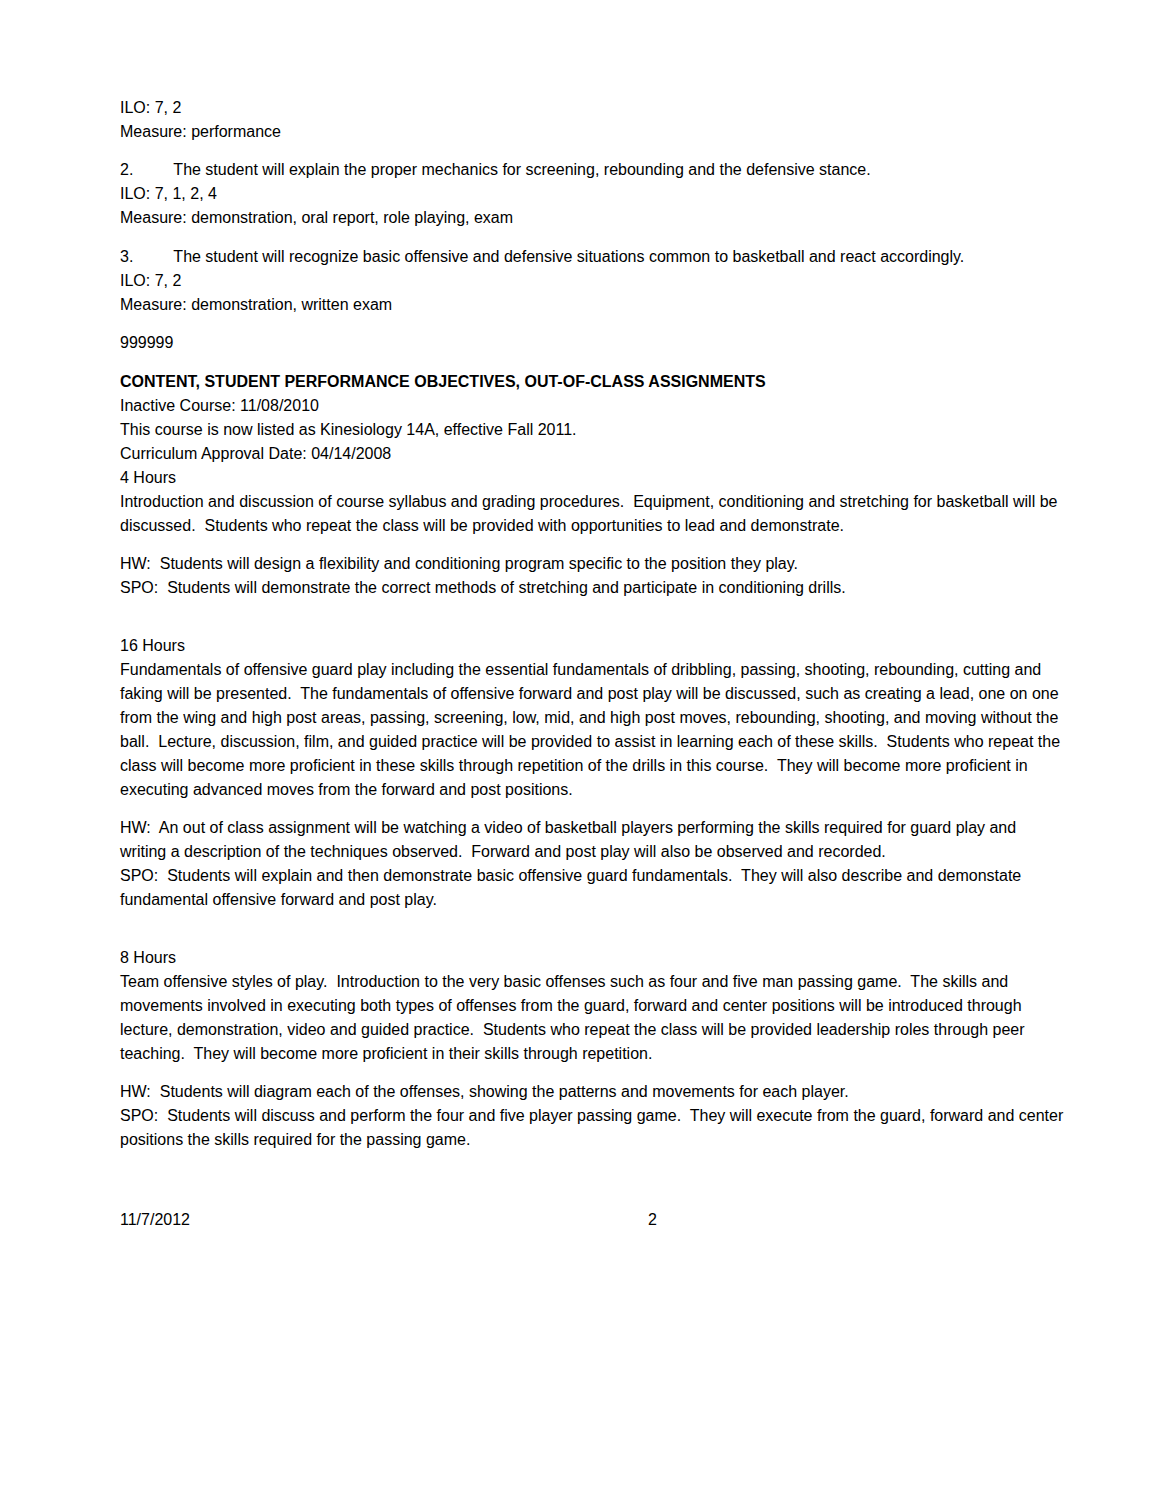ILO: 7, 2
Measure: performance
2. The student will explain the proper mechanics for screening, rebounding and the defensive stance.
ILO: 7, 1, 2, 4
Measure: demonstration, oral report, role playing, exam
3. The student will recognize basic offensive and defensive situations common to basketball and react accordingly.
ILO: 7, 2
Measure: demonstration, written exam
999999
CONTENT, STUDENT PERFORMANCE OBJECTIVES, OUT-OF-CLASS ASSIGNMENTS
Inactive Course: 11/08/2010
This course is now listed as Kinesiology 14A, effective Fall 2011.
Curriculum Approval Date: 04/14/2008
4 Hours
Introduction and discussion of course syllabus and grading procedures. Equipment, conditioning and stretching for basketball will be discussed. Students who repeat the class will be provided with opportunities to lead and demonstrate.
HW: Students will design a flexibility and conditioning program specific to the position they play.
SPO: Students will demonstrate the correct methods of stretching and participate in conditioning drills.
16 Hours
Fundamentals of offensive guard play including the essential fundamentals of dribbling, passing, shooting, rebounding, cutting and faking will be presented. The fundamentals of offensive forward and post play will be discussed, such as creating a lead, one on one from the wing and high post areas, passing, screening, low, mid, and high post moves, rebounding, shooting, and moving without the ball. Lecture, discussion, film, and guided practice will be provided to assist in learning each of these skills. Students who repeat the class will become more proficient in these skills through repetition of the drills in this course. They will become more proficient in executing advanced moves from the forward and post positions.
HW: An out of class assignment will be watching a video of basketball players performing the skills required for guard play and writing a description of the techniques observed. Forward and post play will also be observed and recorded.
SPO: Students will explain and then demonstrate basic offensive guard fundamentals. They will also describe and demonstate fundamental offensive forward and post play.
8 Hours
Team offensive styles of play. Introduction to the very basic offenses such as four and five man passing game. The skills and movements involved in executing both types of offenses from the guard, forward and center positions will be introduced through lecture, demonstration, video and guided practice. Students who repeat the class will be provided leadership roles through peer teaching. They will become more proficient in their skills through repetition.
HW: Students will diagram each of the offenses, showing the patterns and movements for each player.
SPO: Students will discuss and perform the four and five player passing game. They will execute from the guard, forward and center positions the skills required for the passing game.
11/7/2012 2